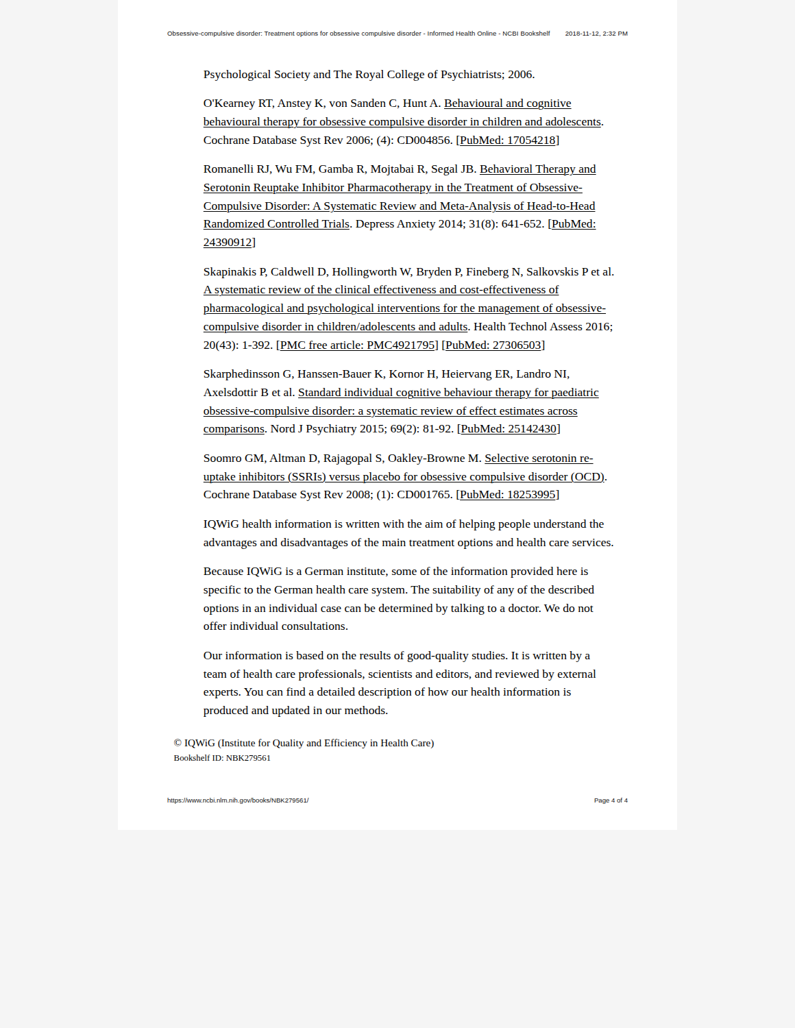Obsessive-compulsive disorder: Treatment options for obsessive compulsive disorder - Informed Health Online - NCBI Bookshelf
2018-11-12, 2:32 PM
Psychological Society and The Royal College of Psychiatrists; 2006.
O'Kearney RT, Anstey K, von Sanden C, Hunt A. Behavioural and cognitive behavioural therapy for obsessive compulsive disorder in children and adolescents. Cochrane Database Syst Rev 2006; (4): CD004856. [PubMed: 17054218]
Romanelli RJ, Wu FM, Gamba R, Mojtabai R, Segal JB. Behavioral Therapy and Serotonin Reuptake Inhibitor Pharmacotherapy in the Treatment of Obsessive-Compulsive Disorder: A Systematic Review and Meta-Analysis of Head-to-Head Randomized Controlled Trials. Depress Anxiety 2014; 31(8): 641-652. [PubMed: 24390912]
Skapinakis P, Caldwell D, Hollingworth W, Bryden P, Fineberg N, Salkovskis P et al. A systematic review of the clinical effectiveness and cost-effectiveness of pharmacological and psychological interventions for the management of obsessive-compulsive disorder in children/adolescents and adults. Health Technol Assess 2016; 20(43): 1-392. [PMC free article: PMC4921795] [PubMed: 27306503]
Skarphedinsson G, Hanssen-Bauer K, Kornor H, Heiervang ER, Landro NI, Axelsdottir B et al. Standard individual cognitive behaviour therapy for paediatric obsessive-compulsive disorder: a systematic review of effect estimates across comparisons. Nord J Psychiatry 2015; 69(2): 81-92. [PubMed: 25142430]
Soomro GM, Altman D, Rajagopal S, Oakley-Browne M. Selective serotonin re-uptake inhibitors (SSRIs) versus placebo for obsessive compulsive disorder (OCD). Cochrane Database Syst Rev 2008; (1): CD001765. [PubMed: 18253995]
IQWiG health information is written with the aim of helping people understand the advantages and disadvantages of the main treatment options and health care services.
Because IQWiG is a German institute, some of the information provided here is specific to the German health care system. The suitability of any of the described options in an individual case can be determined by talking to a doctor. We do not offer individual consultations.
Our information is based on the results of good-quality studies. It is written by a team of health care professionals, scientists and editors, and reviewed by external experts. You can find a detailed description of how our health information is produced and updated in our methods.
© IQWiG (Institute for Quality and Efficiency in Health Care)
Bookshelf ID: NBK279561
https://www.ncbi.nlm.nih.gov/books/NBK279561/
Page 4 of 4